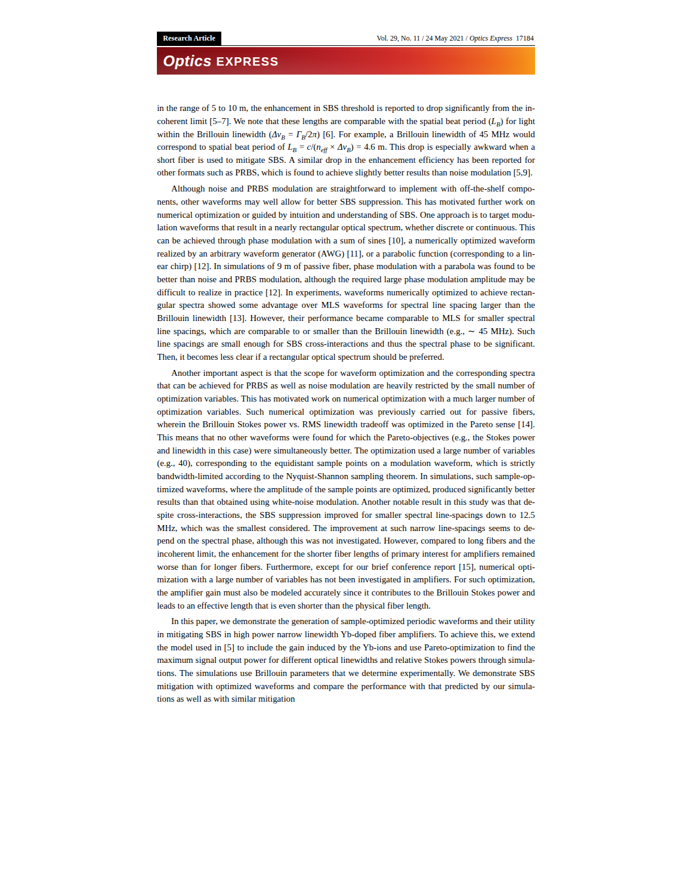Research Article
Vol. 29, No. 11 / 24 May 2021 / Optics Express 17184
Optics EXPRESS
in the range of 5 to 10 m, the enhancement in SBS threshold is reported to drop significantly from the incoherent limit [5–7]. We note that these lengths are comparable with the spatial beat period (LB) for light within the Brillouin linewidth (ΔνB = ΓB/2π) [6]. For example, a Brillouin linewidth of 45 MHz would correspond to spatial beat period of LB = c/(neff × ΔνB) = 4.6 m. This drop is especially awkward when a short fiber is used to mitigate SBS. A similar drop in the enhancement efficiency has been reported for other formats such as PRBS, which is found to achieve slightly better results than noise modulation [5,9].
Although noise and PRBS modulation are straightforward to implement with off-the-shelf components, other waveforms may well allow for better SBS suppression. This has motivated further work on numerical optimization or guided by intuition and understanding of SBS. One approach is to target modulation waveforms that result in a nearly rectangular optical spectrum, whether discrete or continuous. This can be achieved through phase modulation with a sum of sines [10], a numerically optimized waveform realized by an arbitrary waveform generator (AWG) [11], or a parabolic function (corresponding to a linear chirp) [12]. In simulations of 9 m of passive fiber, phase modulation with a parabola was found to be better than noise and PRBS modulation, although the required large phase modulation amplitude may be difficult to realize in practice [12]. In experiments, waveforms numerically optimized to achieve rectangular spectra showed some advantage over MLS waveforms for spectral line spacing larger than the Brillouin linewidth [13]. However, their performance became comparable to MLS for smaller spectral line spacings, which are comparable to or smaller than the Brillouin linewidth (e.g., ∼ 45 MHz). Such line spacings are small enough for SBS cross-interactions and thus the spectral phase to be significant. Then, it becomes less clear if a rectangular optical spectrum should be preferred.
Another important aspect is that the scope for waveform optimization and the corresponding spectra that can be achieved for PRBS as well as noise modulation are heavily restricted by the small number of optimization variables. This has motivated work on numerical optimization with a much larger number of optimization variables. Such numerical optimization was previously carried out for passive fibers, wherein the Brillouin Stokes power vs. RMS linewidth tradeoff was optimized in the Pareto sense [14]. This means that no other waveforms were found for which the Pareto-objectives (e.g., the Stokes power and linewidth in this case) were simultaneously better. The optimization used a large number of variables (e.g., 40), corresponding to the equidistant sample points on a modulation waveform, which is strictly bandwidth-limited according to the Nyquist-Shannon sampling theorem. In simulations, such sample-optimized waveforms, where the amplitude of the sample points are optimized, produced significantly better results than that obtained using white-noise modulation. Another notable result in this study was that despite cross-interactions, the SBS suppression improved for smaller spectral line-spacings down to 12.5 MHz, which was the smallest considered. The improvement at such narrow line-spacings seems to depend on the spectral phase, although this was not investigated. However, compared to long fibers and the incoherent limit, the enhancement for the shorter fiber lengths of primary interest for amplifiers remained worse than for longer fibers. Furthermore, except for our brief conference report [15], numerical optimization with a large number of variables has not been investigated in amplifiers. For such optimization, the amplifier gain must also be modeled accurately since it contributes to the Brillouin Stokes power and leads to an effective length that is even shorter than the physical fiber length.
In this paper, we demonstrate the generation of sample-optimized periodic waveforms and their utility in mitigating SBS in high power narrow linewidth Yb-doped fiber amplifiers. To achieve this, we extend the model used in [5] to include the gain induced by the Yb-ions and use Pareto-optimization to find the maximum signal output power for different optical linewidths and relative Stokes powers through simulations. The simulations use Brillouin parameters that we determine experimentally. We demonstrate SBS mitigation with optimized waveforms and compare the performance with that predicted by our simulations as well as with similar mitigation